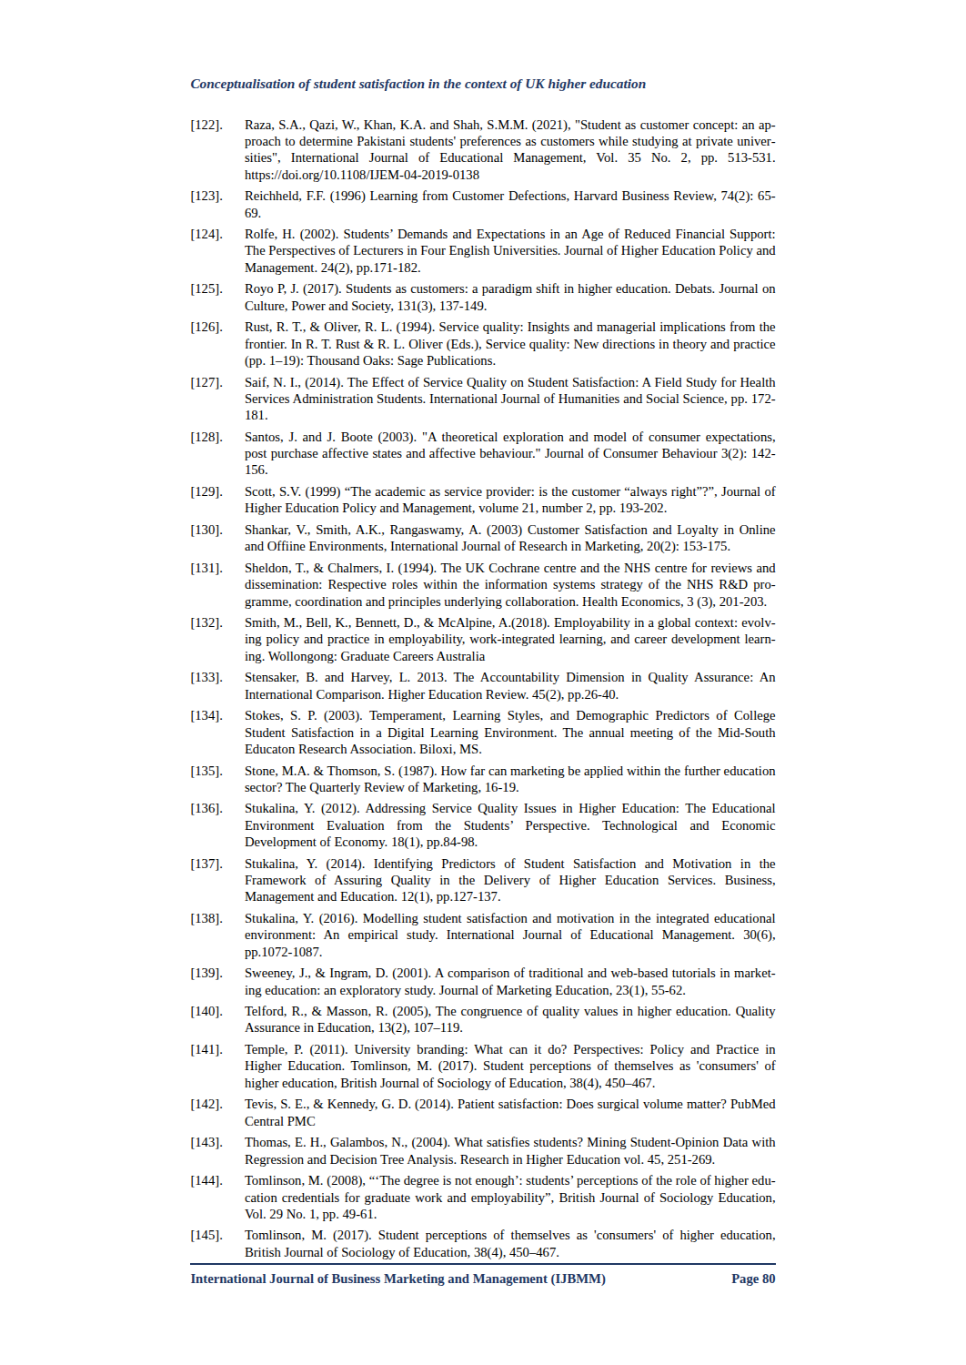Conceptualisation of student satisfaction in the context of UK higher education
[122]. Raza, S.A., Qazi, W., Khan, K.A. and Shah, S.M.M. (2021), "Student as customer concept: an approach to determine Pakistani students' preferences as customers while studying at private universities", International Journal of Educational Management, Vol. 35 No. 2, pp. 513-531. https://doi.org/10.1108/IJEM-04-2019-0138
[123]. Reichheld, F.F. (1996) Learning from Customer Defections, Harvard Business Review, 74(2): 65-69.
[124]. Rolfe, H. (2002). Students’ Demands and Expectations in an Age of Reduced Financial Support: The Perspectives of Lecturers in Four English Universities. Journal of Higher Education Policy and Management. 24(2), pp.171-182.
[125]. Royo P, J. (2017). Students as customers: a paradigm shift in higher education. Debats. Journal on Culture, Power and Society, 131(3), 137-149.
[126]. Rust, R. T., & Oliver, R. L. (1994). Service quality: Insights and managerial implications from the frontier. In R. T. Rust & R. L. Oliver (Eds.), Service quality: New directions in theory and practice (pp. 1–19): Thousand Oaks: Sage Publications.
[127]. Saif, N. I., (2014). The Effect of Service Quality on Student Satisfaction: A Field Study for Health Services Administration Students. International Journal of Humanities and Social Science, pp. 172-181.
[128]. Santos, J. and J. Boote (2003). "A theoretical exploration and model of consumer expectations, post purchase affective states and affective behaviour." Journal of Consumer Behaviour 3(2): 142-156.
[129]. Scott, S.V. (1999) “The academic as service provider: is the customer “always right”?”, Journal of Higher Education Policy and Management, volume 21, number 2, pp. 193-202.
[130]. Shankar, V., Smith, A.K., Rangaswamy, A. (2003) Customer Satisfaction and Loyalty in Online and Offiine Environments, International Journal of Research in Marketing, 20(2): 153-175.
[131]. Sheldon, T., & Chalmers, I. (1994). The UK Cochrane centre and the NHS centre for reviews and dissemination: Respective roles within the information systems strategy of the NHS R&D programme, coordination and principles underlying collaboration. Health Economics, 3 (3), 201-203.
[132]. Smith, M., Bell, K., Bennett, D., & McAlpine, A.(2018). Employability in a global context: evolving policy and practice in employability, work-integrated learning, and career development learning. Wollongong: Graduate Careers Australia
[133]. Stensaker, B. and Harvey, L. 2013. The Accountability Dimension in Quality Assurance: An International Comparison. Higher Education Review. 45(2), pp.26-40.
[134]. Stokes, S. P. (2003). Temperament, Learning Styles, and Demographic Predictors of College Student Satisfaction in a Digital Learning Environment. The annual meeting of the Mid-South Educaton Research Association. Biloxi, MS.
[135]. Stone, M.A. & Thomson, S. (1987). How far can marketing be applied within the further education sector? The Quarterly Review of Marketing, 16-19.
[136]. Stukalina, Y. (2012). Addressing Service Quality Issues in Higher Education: The Educational Environment Evaluation from the Students’ Perspective. Technological and Economic Development of Economy. 18(1), pp.84-98.
[137]. Stukalina, Y. (2014). Identifying Predictors of Student Satisfaction and Motivation in the Framework of Assuring Quality in the Delivery of Higher Education Services. Business, Management and Education. 12(1), pp.127-137.
[138]. Stukalina, Y. (2016). Modelling student satisfaction and motivation in the integrated educational environment: An empirical study. International Journal of Educational Management. 30(6), pp.1072-1087.
[139]. Sweeney, J., & Ingram, D. (2001). A comparison of traditional and web-based tutorials in marketing education: an exploratory study. Journal of Marketing Education, 23(1), 55-62.
[140]. Telford, R., & Masson, R. (2005), The congruence of quality values in higher education. Quality Assurance in Education, 13(2), 107–119.
[141]. Temple, P. (2011). University branding: What can it do? Perspectives: Policy and Practice in Higher Education. Tomlinson, M. (2017). Student perceptions of themselves as 'consumers' of higher education, British Journal of Sociology of Education, 38(4), 450–467.
[142]. Tevis, S. E., & Kennedy, G. D. (2014). Patient satisfaction: Does surgical volume matter? PubMed Central PMC
[143]. Thomas, E. H., Galambos, N., (2004). What satisfies students? Mining Student-Opinion Data with Regression and Decision Tree Analysis. Research in Higher Education vol. 45, 251-269.
[144]. Tomlinson, M. (2008), “‘The degree is not enough’: students’ perceptions of the role of higher education credentials for graduate work and employability”, British Journal of Sociology Education, Vol. 29 No. 1, pp. 49-61.
[145]. Tomlinson, M. (2017). Student perceptions of themselves as 'consumers' of higher education, British Journal of Sociology of Education, 38(4), 450–467.
International Journal of Business Marketing and Management (IJBMM) Page 80